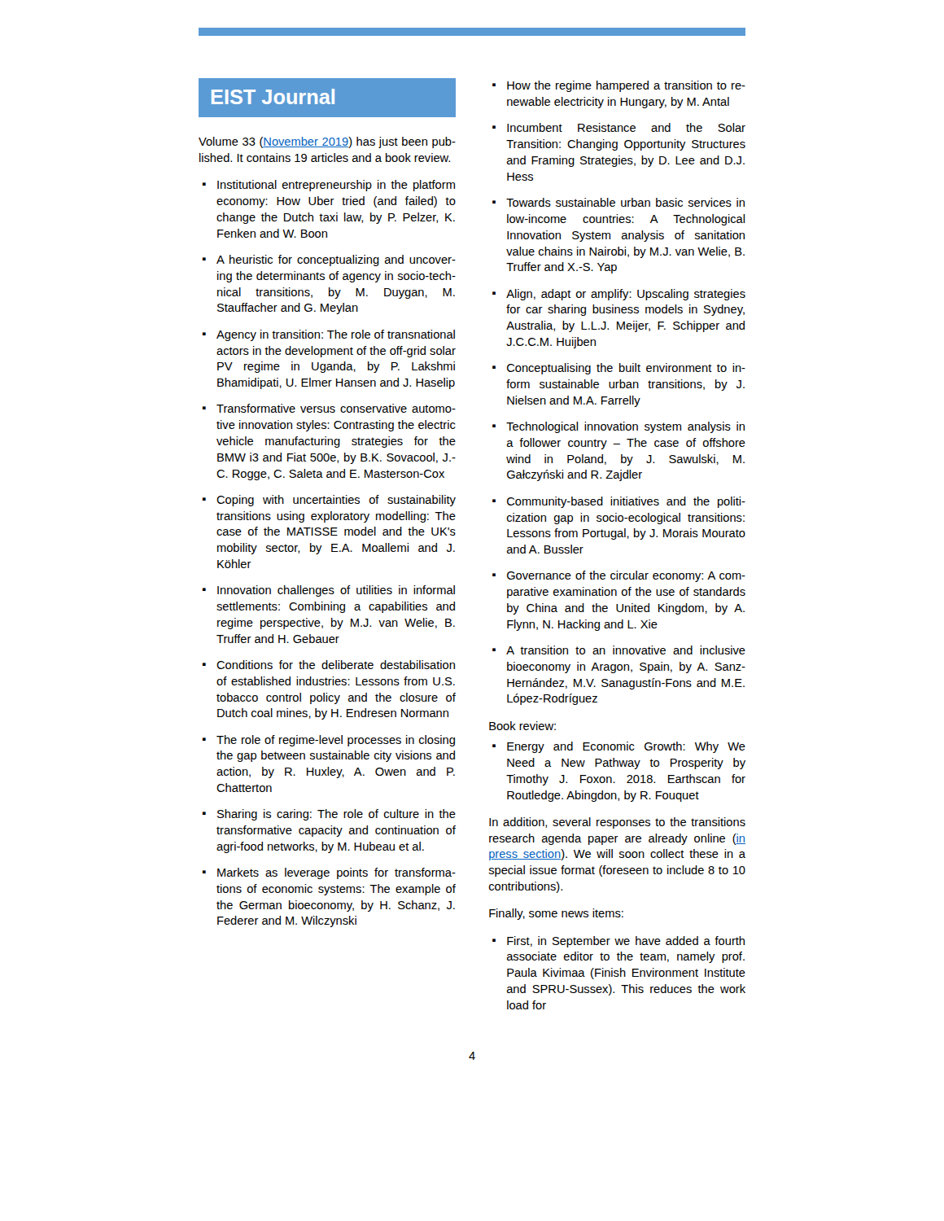EIST Journal
Volume 33 (November 2019) has just been published. It contains 19 articles and a book review.
Institutional entrepreneurship in the platform economy: How Uber tried (and failed) to change the Dutch taxi law, by P. Pelzer, K. Fenken and W. Boon
A heuristic for conceptualizing and uncovering the determinants of agency in socio-technical transitions, by M. Duygan, M. Stauffacher and G. Meylan
Agency in transition: The role of transnational actors in the development of the off-grid solar PV regime in Uganda, by P. Lakshmi Bhamidipati, U. Elmer Hansen and J. Haselip
Transformative versus conservative automotive innovation styles: Contrasting the electric vehicle manufacturing strategies for the BMW i3 and Fiat 500e, by B.K. Sovacool, J.-C. Rogge, C. Saleta and E. Masterson-Cox
Coping with uncertainties of sustainability transitions using exploratory modelling: The case of the MATISSE model and the UK's mobility sector, by E.A. Moallemi and J. Köhler
Innovation challenges of utilities in informal settlements: Combining a capabilities and regime perspective, by M.J. van Welie, B. Truffer and H. Gebauer
Conditions for the deliberate destabilisation of established industries: Lessons from U.S. tobacco control policy and the closure of Dutch coal mines, by H. Endresen Normann
The role of regime-level processes in closing the gap between sustainable city visions and action, by R. Huxley, A. Owen and P. Chatterton
Sharing is caring: The role of culture in the transformative capacity and continuation of agri-food networks, by M. Hubeau et al.
Markets as leverage points for transformations of economic systems: The example of the German bioeconomy, by H. Schanz, J. Federer and M. Wilczynski
How the regime hampered a transition to renewable electricity in Hungary, by M. Antal
Incumbent Resistance and the Solar Transition: Changing Opportunity Structures and Framing Strategies, by D. Lee and D.J. Hess
Towards sustainable urban basic services in low-income countries: A Technological Innovation System analysis of sanitation value chains in Nairobi, by M.J. van Welie, B. Truffer and X.-S. Yap
Align, adapt or amplify: Upscaling strategies for car sharing business models in Sydney, Australia, by L.L.J. Meijer, F. Schipper and J.C.C.M. Huijben
Conceptualising the built environment to inform sustainable urban transitions, by J. Nielsen and M.A. Farrelly
Technological innovation system analysis in a follower country – The case of offshore wind in Poland, by J. Sawulski, M. Gałczyński and R. Zajdler
Community-based initiatives and the politicization gap in socio-ecological transitions: Lessons from Portugal, by J. Morais Mourato and A. Bussler
Governance of the circular economy: A comparative examination of the use of standards by China and the United Kingdom, by A. Flynn, N. Hacking and L. Xie
A transition to an innovative and inclusive bioeconomy in Aragon, Spain, by A. Sanz-Hernández, M.V. Sanagustín-Fons and M.E. López-Rodríguez
Book review:
Energy and Economic Growth: Why We Need a New Pathway to Prosperity by Timothy J. Foxon. 2018. Earthscan for Routledge. Abingdon, by R. Fouquet
In addition, several responses to the transitions research agenda paper are already online (in press section). We will soon collect these in a special issue format (foreseen to include 8 to 10 contributions).
Finally, some news items:
First, in September we have added a fourth associate editor to the team, namely prof. Paula Kivimaa (Finish Environment Institute and SPRU-Sussex). This reduces the work load for
4